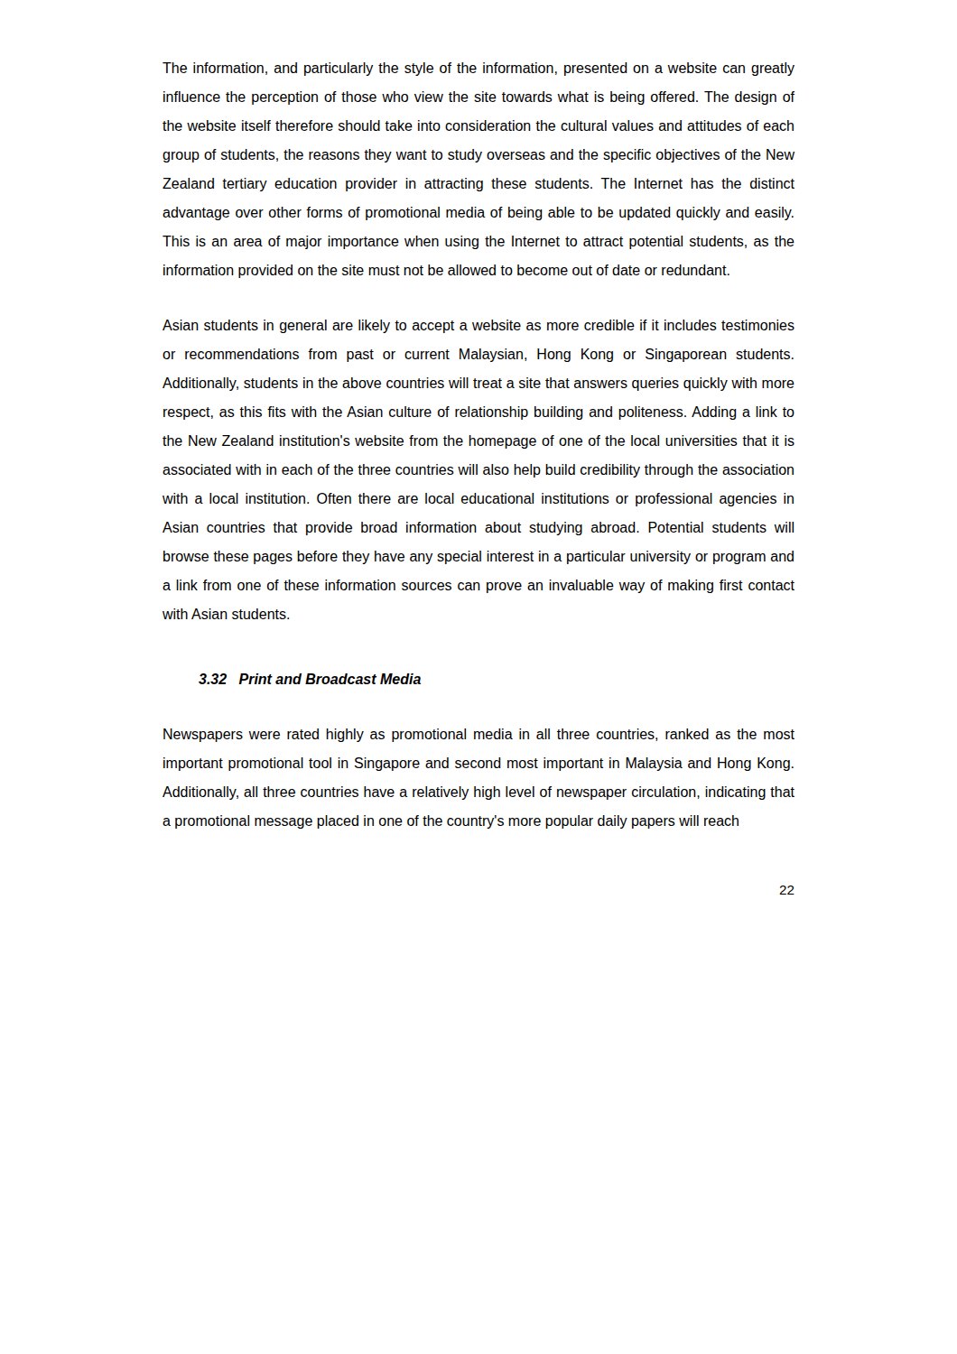The information, and particularly the style of the information, presented on a website can greatly influence the perception of those who view the site towards what is being offered. The design of the website itself therefore should take into consideration the cultural values and attitudes of each group of students, the reasons they want to study overseas and the specific objectives of the New Zealand tertiary education provider in attracting these students. The Internet has the distinct advantage over other forms of promotional media of being able to be updated quickly and easily. This is an area of major importance when using the Internet to attract potential students, as the information provided on the site must not be allowed to become out of date or redundant.
Asian students in general are likely to accept a website as more credible if it includes testimonies or recommendations from past or current Malaysian, Hong Kong or Singaporean students. Additionally, students in the above countries will treat a site that answers queries quickly with more respect, as this fits with the Asian culture of relationship building and politeness. Adding a link to the New Zealand institution's website from the homepage of one of the local universities that it is associated with in each of the three countries will also help build credibility through the association with a local institution. Often there are local educational institutions or professional agencies in Asian countries that provide broad information about studying abroad. Potential students will browse these pages before they have any special interest in a particular university or program and a link from one of these information sources can prove an invaluable way of making first contact with Asian students.
3.32 Print and Broadcast Media
Newspapers were rated highly as promotional media in all three countries, ranked as the most important promotional tool in Singapore and second most important in Malaysia and Hong Kong. Additionally, all three countries have a relatively high level of newspaper circulation, indicating that a promotional message placed in one of the country's more popular daily papers will reach
22